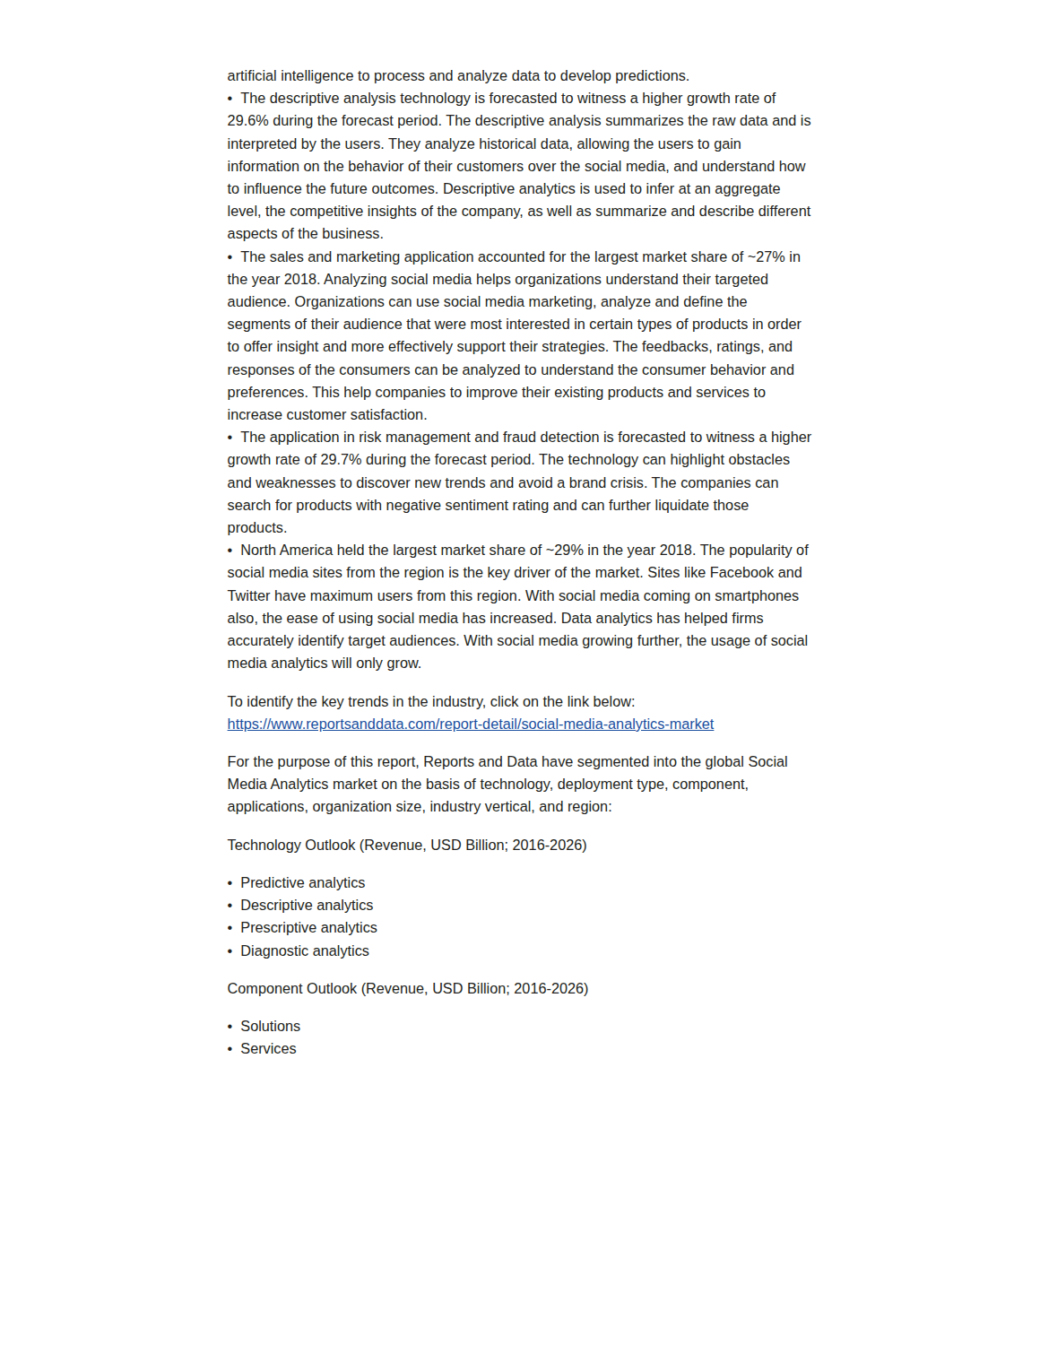artificial intelligence to process and analyze data to develop predictions.
• The descriptive analysis technology is forecasted to witness a higher growth rate of 29.6% during the forecast period. The descriptive analysis summarizes the raw data and is interpreted by the users. They analyze historical data, allowing the users to gain information on the behavior of their customers over the social media, and understand how to influence the future outcomes. Descriptive analytics is used to infer at an aggregate level, the competitive insights of the company, as well as summarize and describe different aspects of the business.
• The sales and marketing application accounted for the largest market share of ~27% in the year 2018. Analyzing social media helps organizations understand their targeted audience. Organizations can use social media marketing, analyze and define the segments of their audience that were most interested in certain types of products in order to offer insight and more effectively support their strategies. The feedbacks, ratings, and responses of the consumers can be analyzed to understand the consumer behavior and preferences. This help companies to improve their existing products and services to increase customer satisfaction.
• The application in risk management and fraud detection is forecasted to witness a higher growth rate of 29.7% during the forecast period. The technology can highlight obstacles and weaknesses to discover new trends and avoid a brand crisis. The companies can search for products with negative sentiment rating and can further liquidate those products.
• North America held the largest market share of ~29% in the year 2018. The popularity of social media sites from the region is the key driver of the market. Sites like Facebook and Twitter have maximum users from this region. With social media coming on smartphones also, the ease of using social media has increased. Data analytics has helped firms accurately identify target audiences. With social media growing further, the usage of social media analytics will only grow.
To identify the key trends in the industry, click on the link below:
https://www.reportsanddata.com/report-detail/social-media-analytics-market
For the purpose of this report, Reports and Data have segmented into the global Social Media Analytics market on the basis of technology, deployment type, component, applications, organization size, industry vertical, and region:
Technology Outlook (Revenue, USD Billion; 2016-2026)
• Predictive analytics
• Descriptive analytics
• Prescriptive analytics
• Diagnostic analytics
Component Outlook (Revenue, USD Billion; 2016-2026)
• Solutions
• Services